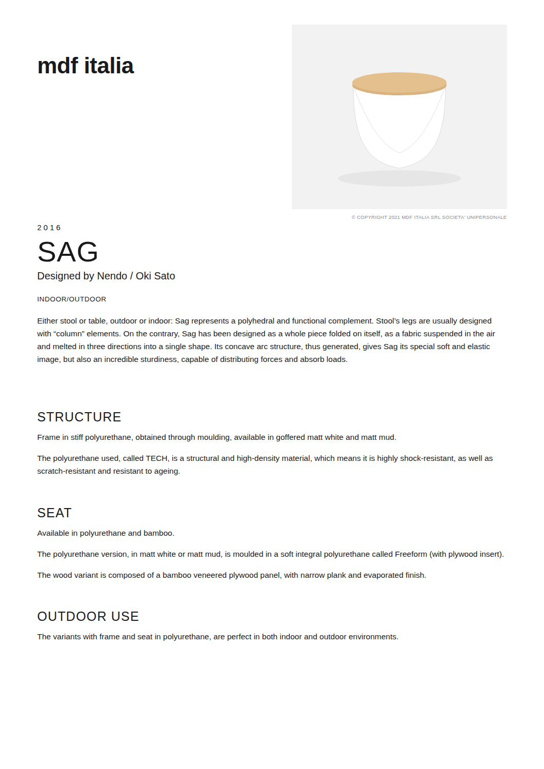mdf italia
© Copyright 2021 MDF Italia SRL Societa' Unipersonale
2016
SAG
Designed by Nendo / Oki Sato
INDOOR/OUTDOOR
Either stool or table, outdoor or indoor: Sag represents a polyhedral and functional complement. Stool’s legs are usually designed with “column” elements. On the contrary, Sag has been designed as a whole piece folded on itself, as a fabric suspended in the air and melted in three directions into a single shape. Its concave arc structure, thus generated, gives Sag its special soft and elastic image, but also an incredible sturdiness, capable of distributing forces and absorb loads.
STRUCTURE
Frame in stiff polyurethane, obtained through moulding, available in goffered matt white and matt mud.
The polyurethane used, called TECH, is a structural and high-density material, which means it is highly shock-resistant, as well as scratch-resistant and resistant to ageing.
SEAT
Available in polyurethane and bamboo.
The polyurethane version, in matt white or matt mud, is moulded in a soft integral polyurethane called Freeform (with plywood insert).
The wood variant is composed of a bamboo veneered plywood panel, with narrow plank and evaporated finish.
OUTDOOR USE
The variants with frame and seat in polyurethane, are perfect in both indoor and outdoor environments.